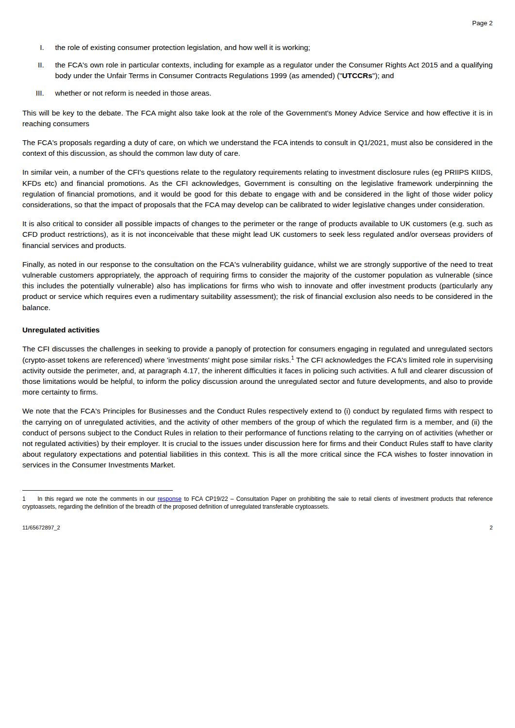Page 2
the role of existing consumer protection legislation, and how well it is working;
the FCA's own role in particular contexts, including for example as a regulator under the Consumer Rights Act 2015 and a qualifying body under the Unfair Terms in Consumer Contracts Regulations 1999 (as amended) ("UTCCRs"); and
whether or not reform is needed in those areas.
This will be key to the debate. The FCA might also take look at the role of the Government's Money Advice Service and how effective it is in reaching consumers
The FCA's proposals regarding a duty of care, on which we understand the FCA intends to consult in Q1/2021, must also be considered in the context of this discussion, as should the common law duty of care.
In similar vein, a number of the CFI's questions relate to the regulatory requirements relating to investment disclosure rules (eg PRIIPS KIIDS, KFDs etc) and financial promotions. As the CFI acknowledges, Government is consulting on the legislative framework underpinning the regulation of financial promotions, and it would be good for this debate to engage with and be considered in the light of those wider policy considerations, so that the impact of proposals that the FCA may develop can be calibrated to wider legislative changes under consideration.
It is also critical to consider all possible impacts of changes to the perimeter or the range of products available to UK customers (e.g. such as CFD product restrictions), as it is not inconceivable that these might lead UK customers to seek less regulated and/or overseas providers of financial services and products.
Finally, as noted in our response to the consultation on the FCA's vulnerability guidance, whilst we are strongly supportive of the need to treat vulnerable customers appropriately, the approach of requiring firms to consider the majority of the customer population as vulnerable (since this includes the potentially vulnerable) also has implications for firms who wish to innovate and offer investment products (particularly any product or service which requires even a rudimentary suitability assessment); the risk of financial exclusion also needs to be considered in the balance.
Unregulated activities
The CFI discusses the challenges in seeking to provide a panoply of protection for consumers engaging in regulated and unregulated sectors (crypto-asset tokens are referenced) where 'investments' might pose similar risks.1 The CFI acknowledges the FCA's limited role in supervising activity outside the perimeter, and, at paragraph 4.17, the inherent difficulties it faces in policing such activities. A full and clearer discussion of those limitations would be helpful, to inform the policy discussion around the unregulated sector and future developments, and also to provide more certainty to firms.
We note that the FCA's Principles for Businesses and the Conduct Rules respectively extend to (i) conduct by regulated firms with respect to the carrying on of unregulated activities, and the activity of other members of the group of which the regulated firm is a member, and (ii) the conduct of persons subject to the Conduct Rules in relation to their performance of functions relating to the carrying on of activities (whether or not regulated activities) by their employer. It is crucial to the issues under discussion here for firms and their Conduct Rules staff to have clarity about regulatory expectations and potential liabilities in this context. This is all the more critical since the FCA wishes to foster innovation in services in the Consumer Investments Market.
1 In this regard we note the comments in our response to FCA CP19/22 – Consultation Paper on prohibiting the sale to retail clients of investment products that reference cryptoassets, regarding the definition of the breadth of the proposed definition of unregulated transferable cryptoassets.
11/65672897_2 2